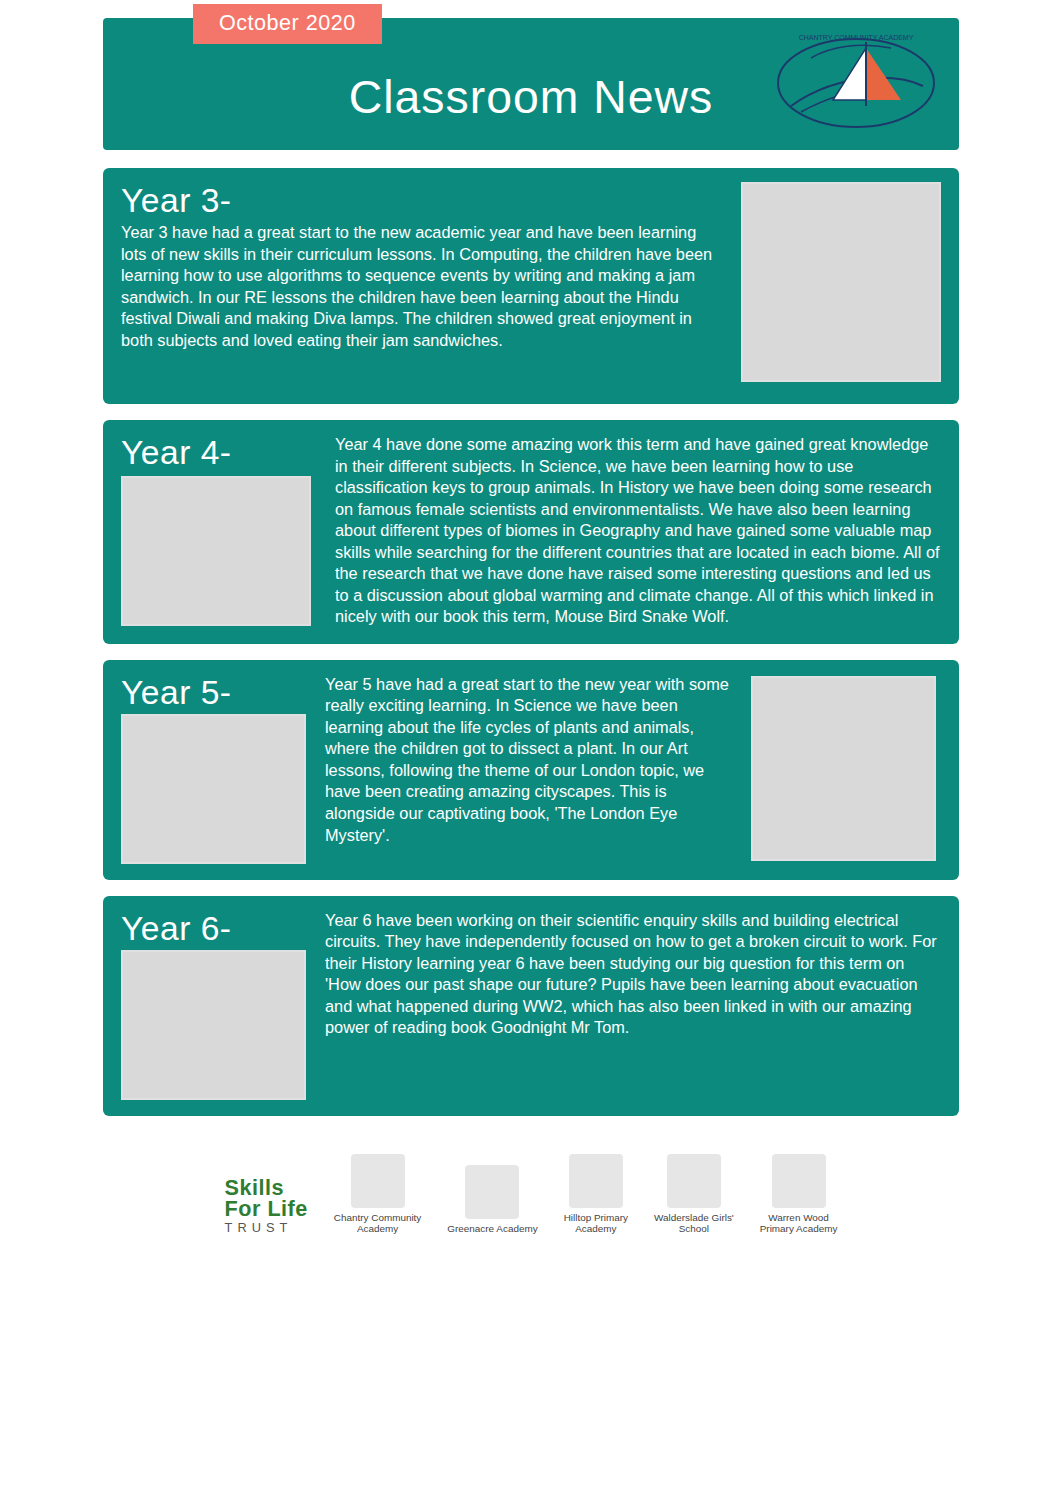October 2020
CHANTRY COMMUNITY ACADEMY
Classroom News
Year 3-
Year 3 have had a great start to the new academic year and have been learning lots of new skills in their curriculum lessons. In Computing, the children have been learning how to use algorithms to sequence events by writing and making a jam sandwich. In our RE lessons the children have been learning about the Hindu festival Diwali and making Diva lamps. The children showed great enjoyment in both subjects and loved eating their jam sandwiches.
Year 4-
Year 4 have done some amazing work this term and have gained great knowledge in their different subjects. In Science, we have been learning how to use classification keys to group animals. In History we have been doing some research on famous female scientists and environmentalists. We have also been learning about different types of biomes in Geography and have gained some valuable map skills while searching for the different countries that are located in each biome. All of the research that we have done have raised some interesting questions and led us to a discussion about global warming and climate change. All of this which linked in nicely with our book this term, Mouse Bird Snake Wolf.
Year 5-
Year 5 have had a great start to the new year with some really exciting learning. In Science we have been learning about the life cycles of plants and animals, where the children got to dissect a plant. In our Art lessons, following the theme of our London topic, we have been creating amazing cityscapes. This is alongside our captivating book, 'The London Eye Mystery'.
Year 6-
Year 6 have been working on their scientific enquiry skills and building electrical circuits. They have independently focused on how to get a broken circuit to work. For their History learning year 6 have been studying our big question for this term on 'How does our past shape our future? Pupils have been learning about evacuation and what happened during WW2, which has also been linked in with our amazing power of reading book Goodnight Mr Tom.
Skills
For Life
TRUST
Chantry Community
Academy
Greenacre Academy
Hilltop Primary
Academy
Walderslade Girls'
School
Warren Wood
Primary Academy